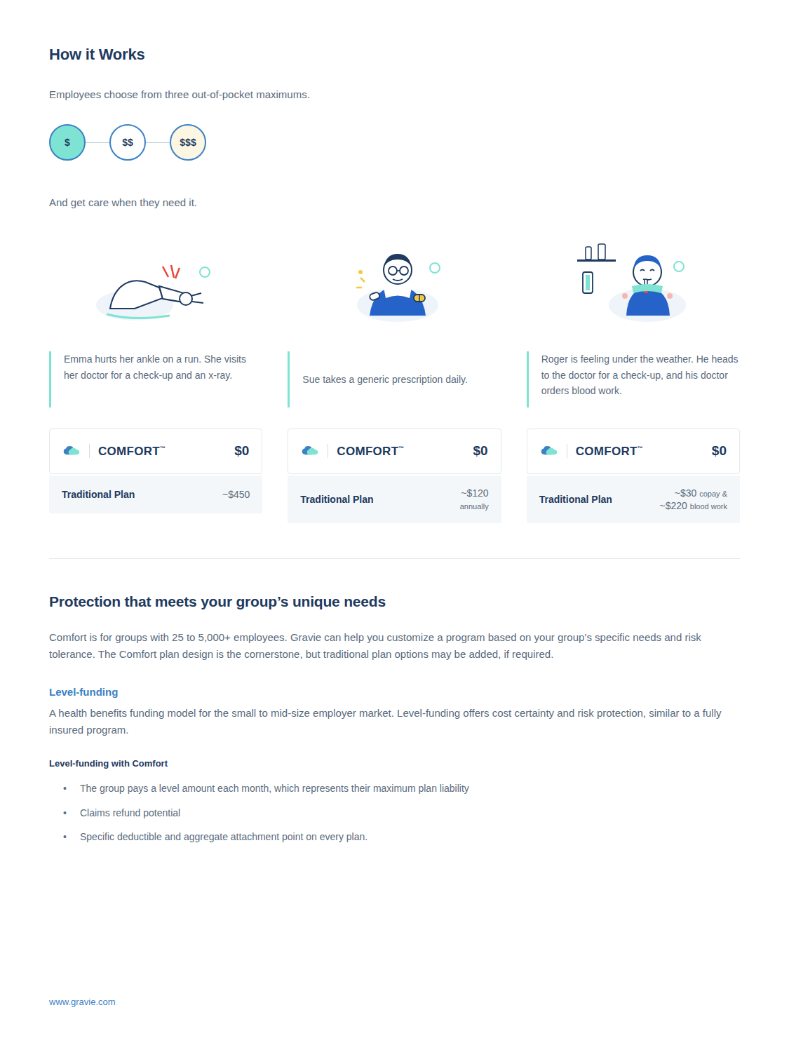How it Works
Employees choose from three out-of-pocket maximums.
$
$$
$$$
And get care when they need it.
Emma hurts her ankle on a run. She visits her doctor for a check-up and an x-ray.
COMFORT™
$0
Traditional Plan ~$450
Sue takes a generic prescription daily.
COMFORT™
$0
Traditional Plan ~$120
annually
Roger is feeling under the weather. He heads to the doctor for a check-up, and his doctor orders blood work.
COMFORT™
$0
Traditional Plan ~$30 copay &
~$220 blood work
Protection that meets your group’s unique needs
Comfort is for groups with 25 to 5,000+ employees. Gravie can help you customize a program based on your group’s specific needs and risk tolerance. The Comfort plan design is the cornerstone, but traditional plan options may be added, if required.
Level-funding
A health benefits funding model for the small to mid-size employer market. Level-funding offers cost certainty and risk protection, similar to a fully insured program.
Level-funding with Comfort
The group pays a level amount each month, which represents their maximum plan liability
Claims refund potential
Specific deductible and aggregate attachment point on every plan.
www.gravie.com